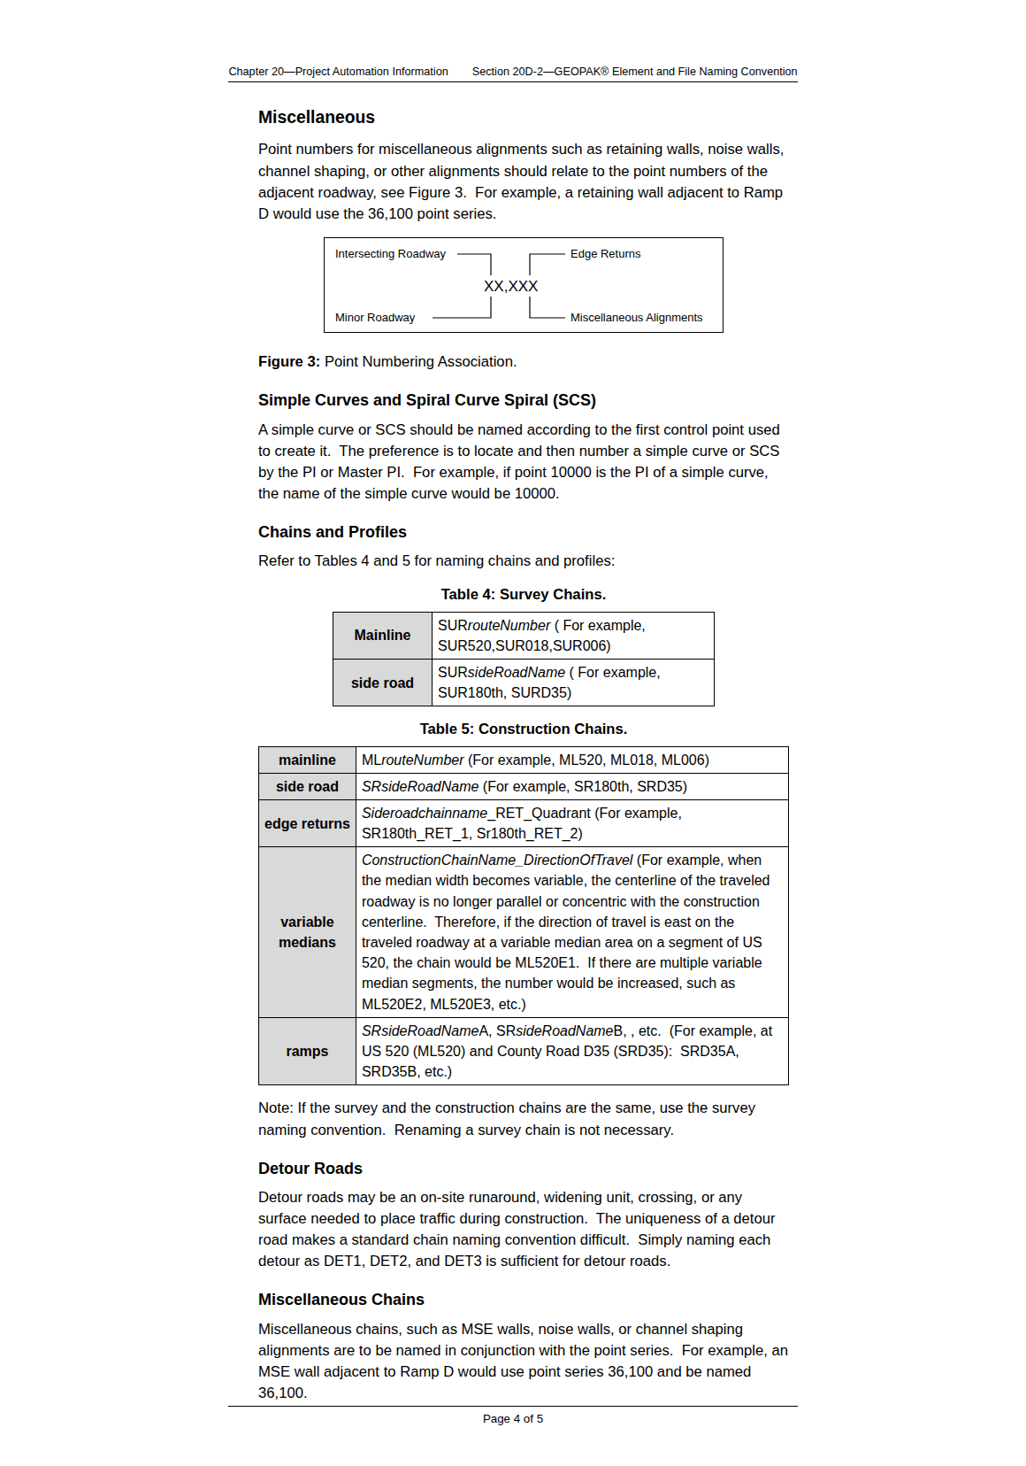Chapter 20—Project Automation Information
Section 20D-2—GEOPAK® Element and File Naming Convention
Miscellaneous
Point numbers for miscellaneous alignments such as retaining walls, noise walls, channel shaping, or other alignments should relate to the point numbers of the adjacent roadway, see Figure 3. For example, a retaining wall adjacent to Ramp D would use the 36,100 point series.
Intersecting Roadway Edge Returns XX,XXX Minor Roadway Miscellaneous Alignments
Figure 3: Point Numbering Association.
Simple Curves and Spiral Curve Spiral (SCS)
A simple curve or SCS should be named according to the first control point used to create it. The preference is to locate and then number a simple curve or SCS by the PI or Master PI. For example, if point 10000 is the PI of a simple curve, the name of the simple curve would be 10000.
Chains and Profiles
Refer to Tables 4 and 5 for naming chains and profiles:
Table 4: Survey Chains.
| Mainline | SUR routeNumber ( For example, SUR520,SUR018,SUR006) |
| side road | SUR sideRoadName ( For example, SUR180th, SURD35) |
Table 5: Construction Chains.
| mainline | ML routeNumber (For example, ML520, ML018, ML006) |
| side road | SRsideRoadName (For example, SR180th, SRD35) |
| edge returns | Sideroadchainname _RET_Quadrant (For example, SR180th_RET_1, Sr180th_RET_2) |
| variable medians | ConstructionChainName_DirectionOfTravel (For example, when the median width becomes variable, the centerline of the traveled roadway is no longer parallel or concentric with the construction centerline. Therefore, if the direction of travel is east on the traveled roadway at a variable median area on a segment of US 520, the chain would be ML520E1. If there are multiple variable median segments, the number would be increased, such as ML520E2, ML520E3, etc.) |
| ramps | SRsideRoadName A, SR sideRoadName B, , etc. (For example, at US 520 (ML520) and County Road D35 (SRD35): SRD35A, SRD35B, etc.) |
Note: If the survey and the construction chains are the same, use the survey naming convention. Renaming a survey chain is not necessary.
Detour Roads
Detour roads may be an on-site runaround, widening unit, crossing, or any surface needed to place traffic during construction. The uniqueness of a detour road makes a standard chain naming convention difficult. Simply naming each detour as DET1, DET2, and DET3 is sufficient for detour roads.
Miscellaneous Chains
Miscellaneous chains, such as MSE walls, noise walls, or channel shaping alignments are to be named in conjunction with the point series. For example, an MSE wall adjacent to Ramp D would use point series 36,100 and be named 36,100.
Page 4 of 5